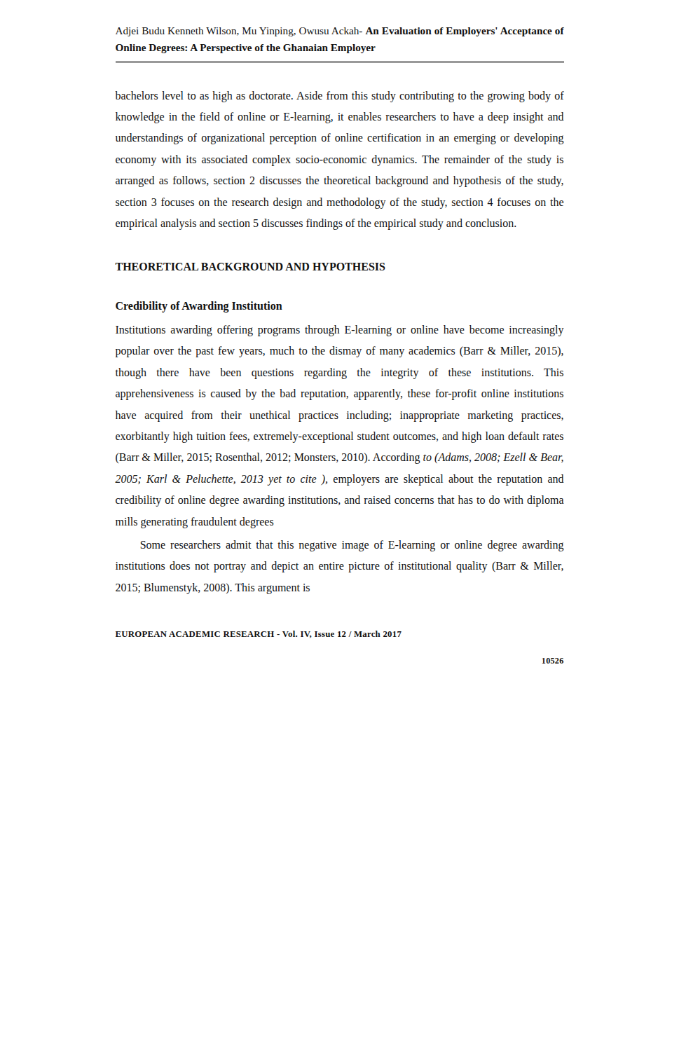Adjei Budu Kenneth Wilson, Mu Yinping, Owusu Ackah- An Evaluation of Employers' Acceptance of Online Degrees: A Perspective of the Ghanaian Employer
bachelors level to as high as doctorate. Aside from this study contributing to the growing body of knowledge in the field of online or E-learning, it enables researchers to have a deep insight and understandings of organizational perception of online certification in an emerging or developing economy with its associated complex socio-economic dynamics. The remainder of the study is arranged as follows, section 2 discusses the theoretical background and hypothesis of the study, section 3 focuses on the research design and methodology of the study, section 4 focuses on the empirical analysis and section 5 discusses findings of the empirical study and conclusion.
Theoretical Background and Hypothesis
Credibility of Awarding Institution
Institutions awarding offering programs through E-learning or online have become increasingly popular over the past few years, much to the dismay of many academics (Barr & Miller, 2015), though there have been questions regarding the integrity of these institutions. This apprehensiveness is caused by the bad reputation, apparently, these for-profit online institutions have acquired from their unethical practices including; inappropriate marketing practices, exorbitantly high tuition fees, extremely-exceptional student outcomes, and high loan default rates (Barr & Miller, 2015; Rosenthal, 2012; Monsters, 2010). According to (Adams, 2008; Ezell & Bear, 2005; Karl & Peluchette, 2013 yet to cite ), employers are skeptical about the reputation and credibility of online degree awarding institutions, and raised concerns that has to do with diploma mills generating fraudulent degrees
Some researchers admit that this negative image of E-learning or online degree awarding institutions does not portray and depict an entire picture of institutional quality (Barr & Miller, 2015; Blumenstyk, 2008). This argument is
EUROPEAN ACADEMIC RESEARCH - Vol. IV, Issue 12 / March 2017
10526